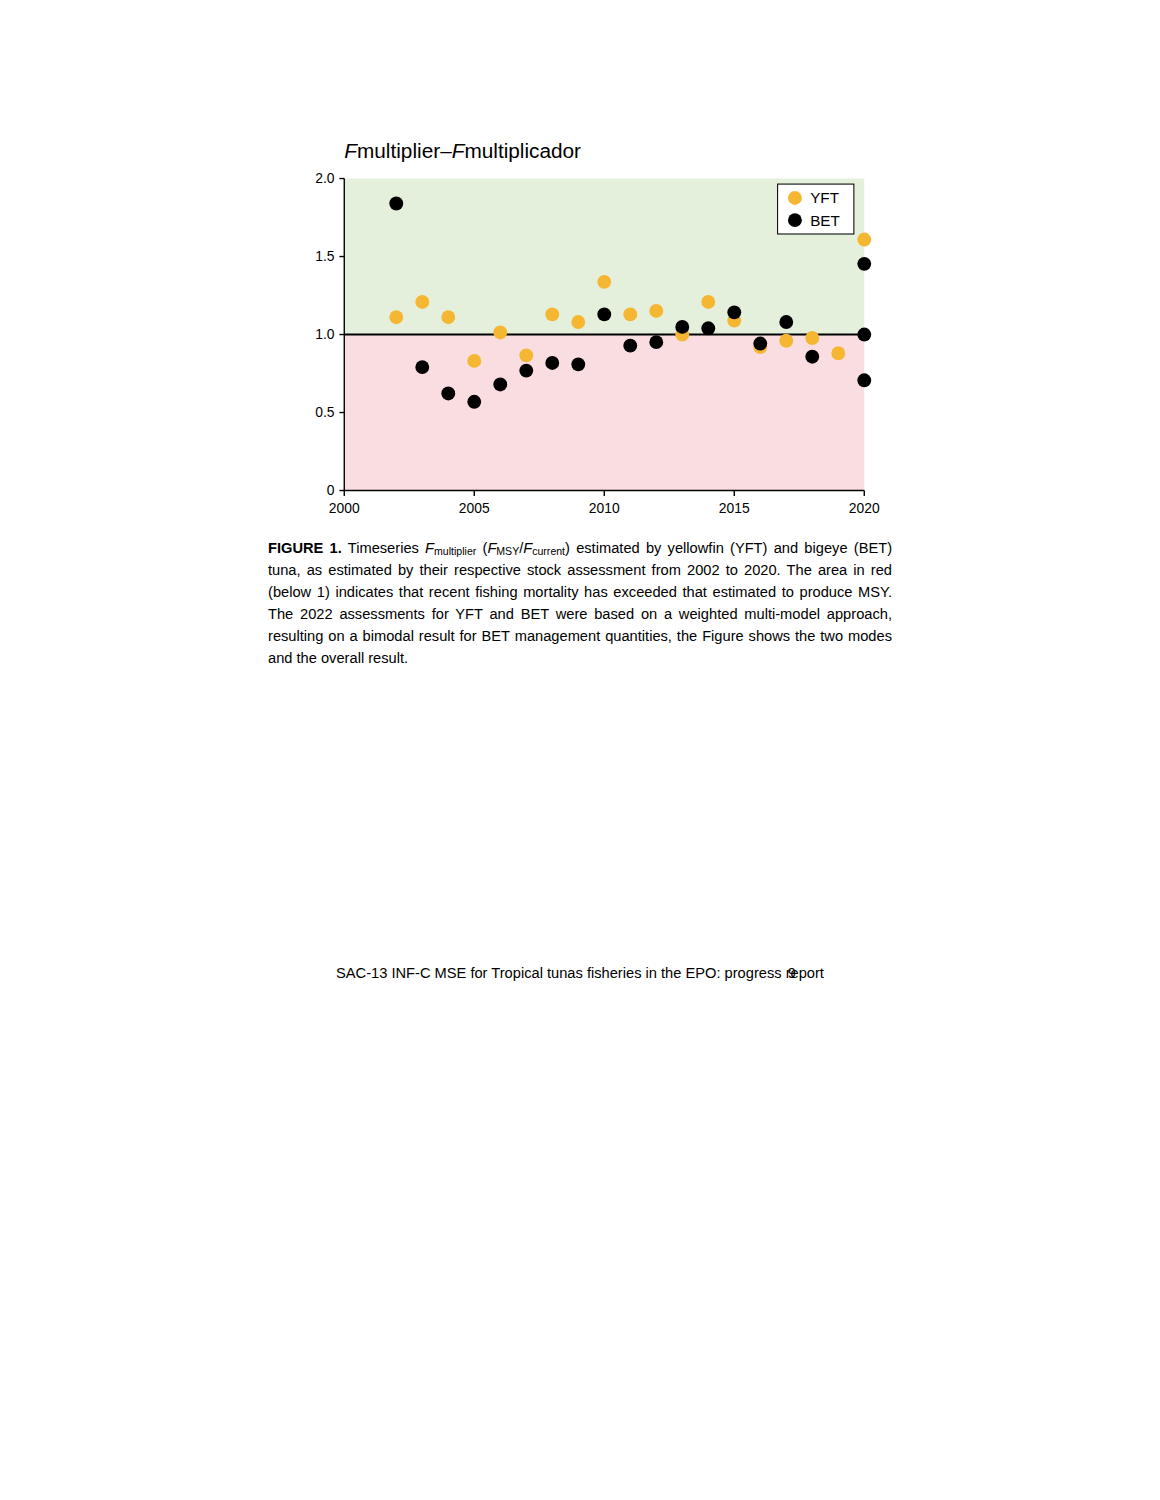Fmultiplier–Fmultiplicador 2.0 1.5 1.0 0.5 0 2000 2005 2010 2015 2020 YFT BET
FIGURE 1. Timeseries Fmultiplier (FMSY/Fcurrent) estimated by yellowfin (YFT) and bigeye (BET) tuna, as estimated by their respective stock assessment from 2002 to 2020. The area in red (below 1) indicates that recent fishing mortality has exceeded that estimated to produce MSY. The 2022 assessments for YFT and BET were based on a weighted multi-model approach, resulting on a bimodal result for BET management quantities, the Figure shows the two modes and the overall result.
SAC-13 INF-C MSE for Tropical tunas fisheries in the EPO: progress report 9